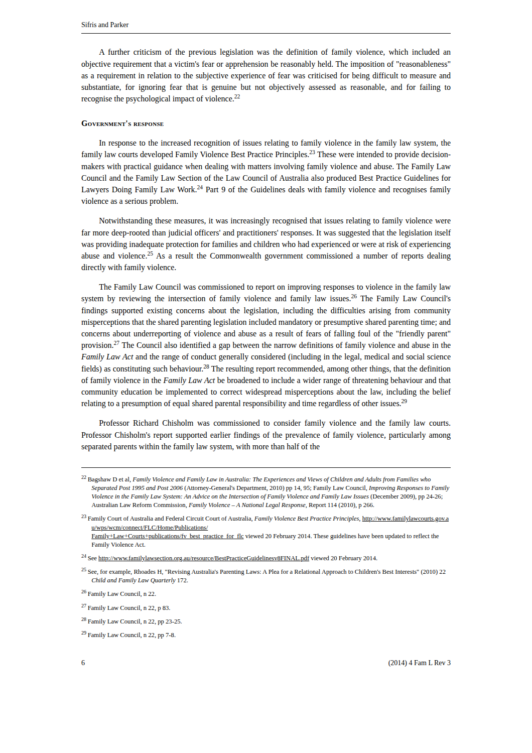Sifris and Parker
A further criticism of the previous legislation was the definition of family violence, which included an objective requirement that a victim's fear or apprehension be reasonably held. The imposition of "reasonableness" as a requirement in relation to the subjective experience of fear was criticised for being difficult to measure and substantiate, for ignoring fear that is genuine but not objectively assessed as reasonable, and for failing to recognise the psychological impact of violence.22
Government's response
In response to the increased recognition of issues relating to family violence in the family law system, the family law courts developed Family Violence Best Practice Principles.23 These were intended to provide decision-makers with practical guidance when dealing with matters involving family violence and abuse. The Family Law Council and the Family Law Section of the Law Council of Australia also produced Best Practice Guidelines for Lawyers Doing Family Law Work.24 Part 9 of the Guidelines deals with family violence and recognises family violence as a serious problem.
Notwithstanding these measures, it was increasingly recognised that issues relating to family violence were far more deep-rooted than judicial officers' and practitioners' responses. It was suggested that the legislation itself was providing inadequate protection for families and children who had experienced or were at risk of experiencing abuse and violence.25 As a result the Commonwealth government commissioned a number of reports dealing directly with family violence.
The Family Law Council was commissioned to report on improving responses to violence in the family law system by reviewing the intersection of family violence and family law issues.26 The Family Law Council's findings supported existing concerns about the legislation, including the difficulties arising from community misperceptions that the shared parenting legislation included mandatory or presumptive shared parenting time; and concerns about underreporting of violence and abuse as a result of fears of falling foul of the "friendly parent" provision.27 The Council also identified a gap between the narrow definitions of family violence and abuse in the Family Law Act and the range of conduct generally considered (including in the legal, medical and social science fields) as constituting such behaviour.28 The resulting report recommended, among other things, that the definition of family violence in the Family Law Act be broadened to include a wider range of threatening behaviour and that community education be implemented to correct widespread misperceptions about the law, including the belief relating to a presumption of equal shared parental responsibility and time regardless of other issues.29
Professor Richard Chisholm was commissioned to consider family violence and the family law courts. Professor Chisholm's report supported earlier findings of the prevalence of family violence, particularly among separated parents within the family law system, with more than half of the
22 Bagshaw D et al, Family Violence and Family Law in Australia: The Experiences and Views of Children and Adults from Families who Separated Post 1995 and Post 2006 (Attorney-General's Department, 2010) pp 14, 95; Family Law Council, Improving Responses to Family Violence in the Family Law System: An Advice on the Intersection of Family Violence and Family Law Issues (December 2009), pp 24-26; Australian Law Reform Commission, Family Violence – A National Legal Response, Report 114 (2010), p 266.
23 Family Court of Australia and Federal Circuit Court of Australia, Family Violence Best Practice Principles, http://www.familylawcourts.gov.au/wps/wcm/connect/FLC/Home/Publications/
Family+Law+Courts+publications/fv_best_practice_for_flc viewed 20 February 2014. These guidelines have been updated to reflect the Family Violence Act.
24 See http://www.familylawsection.org.au/resource/BestPracticeGuidelinesv8FINAL.pdf viewed 20 February 2014.
25 See, for example, Rhoades H, "Revising Australia's Parenting Laws: A Plea for a Relational Approach to Children's Best Interests" (2010) 22 Child and Family Law Quarterly 172.
26 Family Law Council, n 22.
27 Family Law Council, n 22, p 83.
28 Family Law Council, n 22, pp 23-25.
29 Family Law Council, n 22, pp 7-8.
6 (2014) 4 Fam L Rev 3